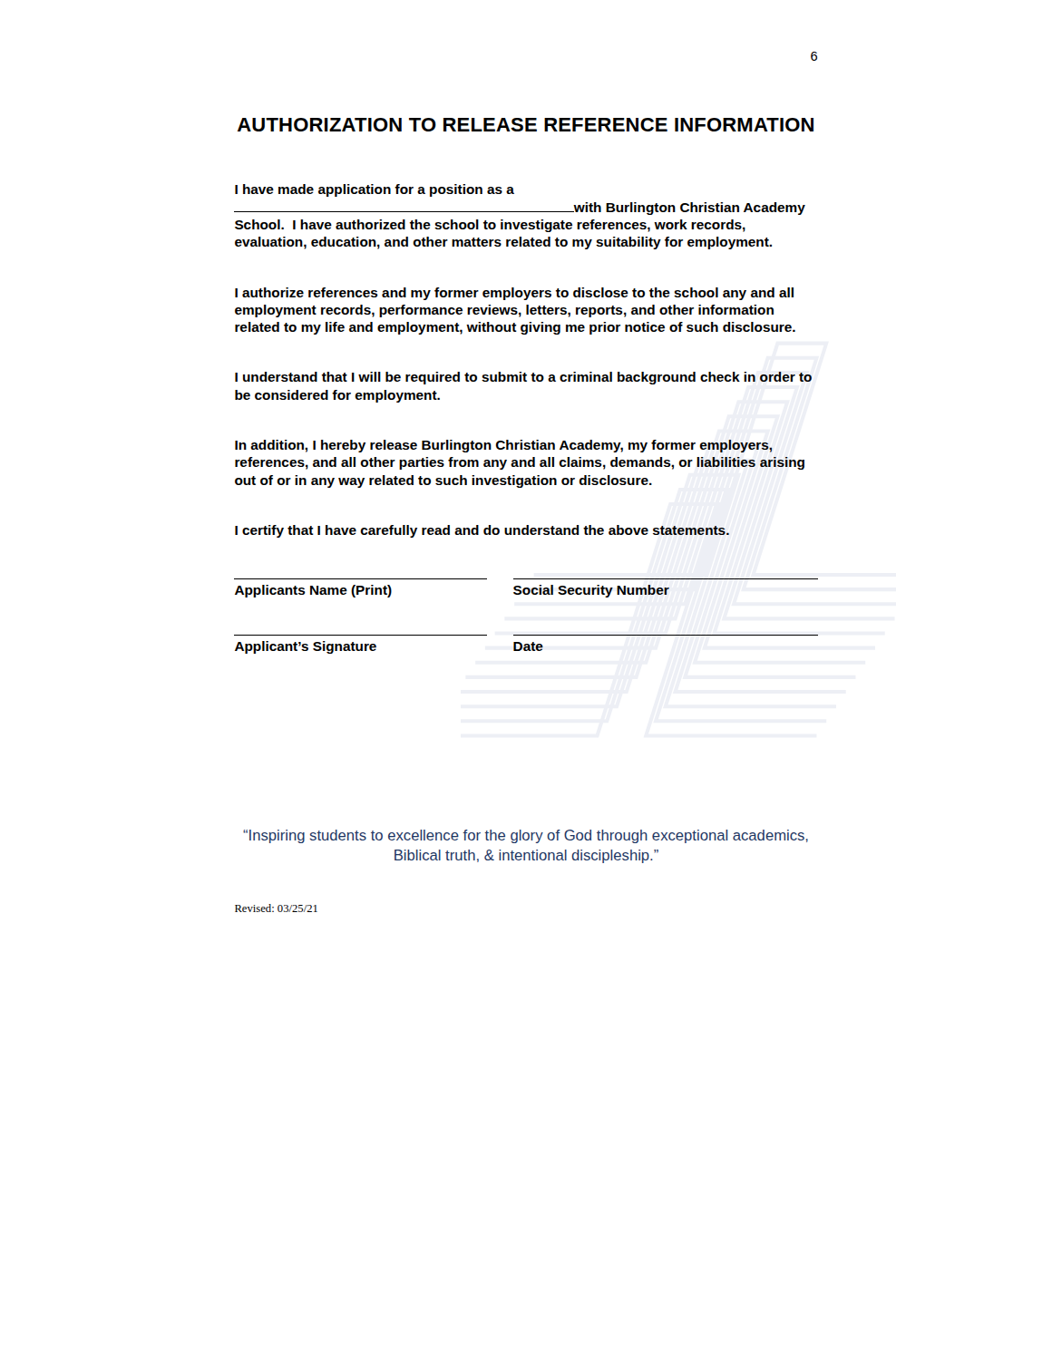6
AUTHORIZATION TO RELEASE REFERENCE INFORMATION
I have made application for a position as a with Burlington Christian Academy School. I have authorized the school to investigate references, work records, evaluation, education, and other matters related to my suitability for employment.
I authorize references and my former employers to disclose to the school any and all employment records, performance reviews, letters, reports, and other information related to my life and employment, without giving me prior notice of such disclosure.
I understand that I will be required to submit to a criminal background check in order to be considered for employment.
In addition, I hereby release Burlington Christian Academy, my former employers, references, and all other parties from any and all claims, demands, or liabilities arising out of or in any way related to such investigation or disclosure.
I certify that I have carefully read and do understand the above statements.
| Applicants Name (Print) | Social Security Number |
| Applicant’s Signature | Date |
“Inspiring students to excellence for the glory of God through exceptional academics,
Biblical truth, & intentional discipleship.”
Revised: 03/25/21